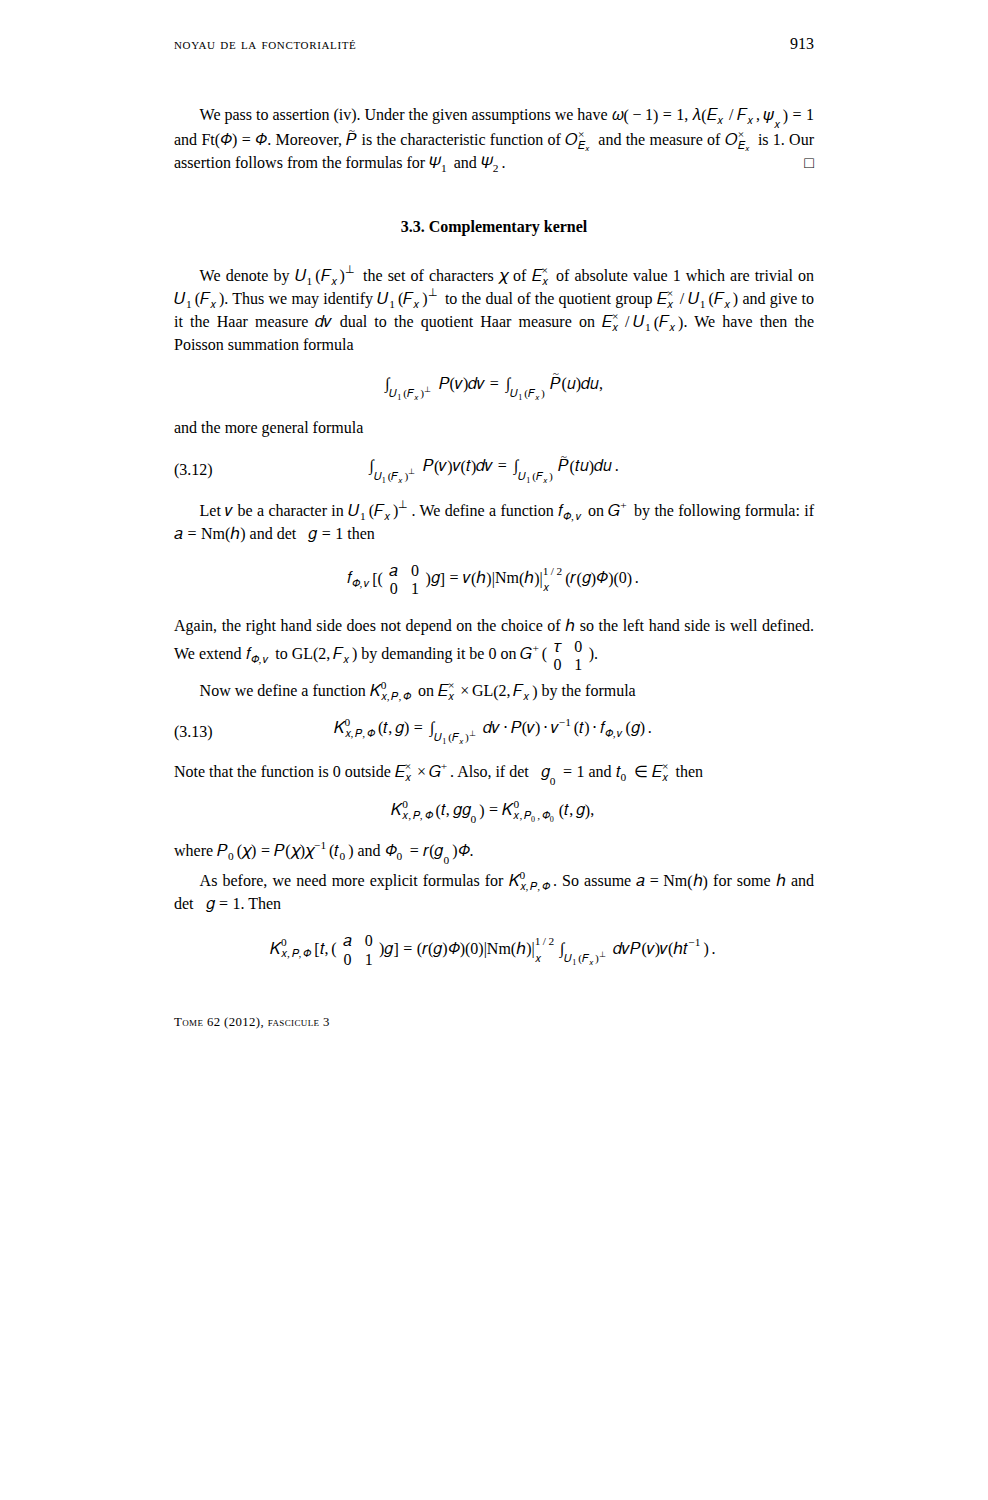noyau de la fonctorialité 913
We pass to assertion (iv). Under the given assumptions we have ω(−1)=1, λ(Ex/Fx,ψx)=1 and Ft(Φ)=Φ. Moreover, P~ is the characteristic function of OEx× and the measure of OEx× is 1. Our assertion follows from the formulas for Ψ1 and Ψ2.□
3.3. Complementary kernel
We denote by U1(Fx)⊥ the set of characters χ of Ex× of absolute value 1 which are trivial on U1(Fx). Thus we may identify U1(Fx)⊥ to the dual of the quotient group Ex×/U1(Fx) and give to it the Haar measure dν dual to the quotient Haar measure on Ex×/U1(Fx). We have then the Poisson summation formula
∫U1(Fx)⊥ P(ν)dν = ∫U1(Fx) P~(u)du,
and the more general formula
(3.12) ∫U1(Fx)⊥ P(ν)ν(t)dν = ∫U1(Fx) P~(tu)du.
Let ν be a character in U1(Fx)⊥. We define a function fΦ,ν on G+ by the following formula: if a=Nm(h) and det g=1 then
fΦ,ν [ ( a0 01 ) g ] = ν(h) |Nm(h)|x1/2 (r(g)Φ)(0).
Again, the right hand side does not depend on the choice of h so the left hand side is well defined. We extend fΦ,ν to GL(2,Fx) by demanding it be 0 on G+(τ001).
Now we define a function Kx,P,Φ0 on Ex××GL(2,Fx) by the formula
(3.13) Kx,P,Φ0 (t,g) = ∫U1(Fx)⊥ dν⋅P(ν)⋅ ν−1(t)⋅ fΦ,ν(g).
Note that the function is 0 outside Ex××G+. Also, if det g0=1 and t0∈Ex× then
Kx,P,Φ0 (t,gg0) = Kx,P0,Φ00 (t,g),
where P0(χ)=P(χ)χ−1(t0) and Φ0=r(g0)Φ.
As before, we need more explicit formulas for Kx,P,Φ0. So assume a=Nm(h) for some h and det g=1. Then
Kx,P,Φ0 [ t, ( a0 01 ) g ] = (r(g)Φ)(0) |Nm(h)|x1/2 ∫U1(Fx)⊥ dνP(ν)ν(ht−1).
Tome 62 (2012), fascicule 3